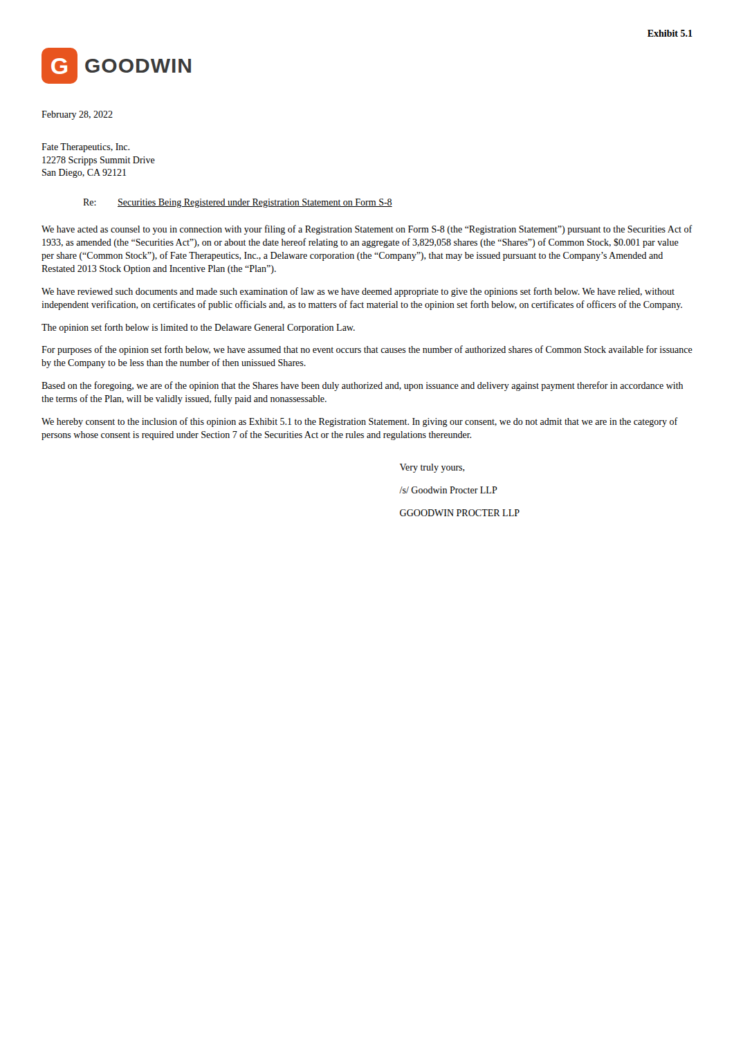Exhibit 5.1
GOODWIN
February 28, 2022
Fate Therapeutics, Inc.
12278 Scripps Summit Drive
San Diego, CA 92121
Re: Securities Being Registered under Registration Statement on Form S-8
We have acted as counsel to you in connection with your filing of a Registration Statement on Form S-8 (the “Registration Statement”) pursuant to the Securities Act of 1933, as amended (the “Securities Act”), on or about the date hereof relating to an aggregate of 3,829,058 shares (the “Shares”) of Common Stock, $0.001 par value per share (“Common Stock”), of Fate Therapeutics, Inc., a Delaware corporation (the “Company”), that may be issued pursuant to the Company’s Amended and Restated 2013 Stock Option and Incentive Plan (the “Plan”).
We have reviewed such documents and made such examination of law as we have deemed appropriate to give the opinions set forth below. We have relied, without independent verification, on certificates of public officials and, as to matters of fact material to the opinion set forth below, on certificates of officers of the Company.
The opinion set forth below is limited to the Delaware General Corporation Law.
For purposes of the opinion set forth below, we have assumed that no event occurs that causes the number of authorized shares of Common Stock available for issuance by the Company to be less than the number of then unissued Shares.
Based on the foregoing, we are of the opinion that the Shares have been duly authorized and, upon issuance and delivery against payment therefor in accordance with the terms of the Plan, will be validly issued, fully paid and nonassessable.
We hereby consent to the inclusion of this opinion as Exhibit 5.1 to the Registration Statement. In giving our consent, we do not admit that we are in the category of persons whose consent is required under Section 7 of the Securities Act or the rules and regulations thereunder.
Very truly yours,
/s/ Goodwin Procter LLP
GGOODWIN PROCTER LLP